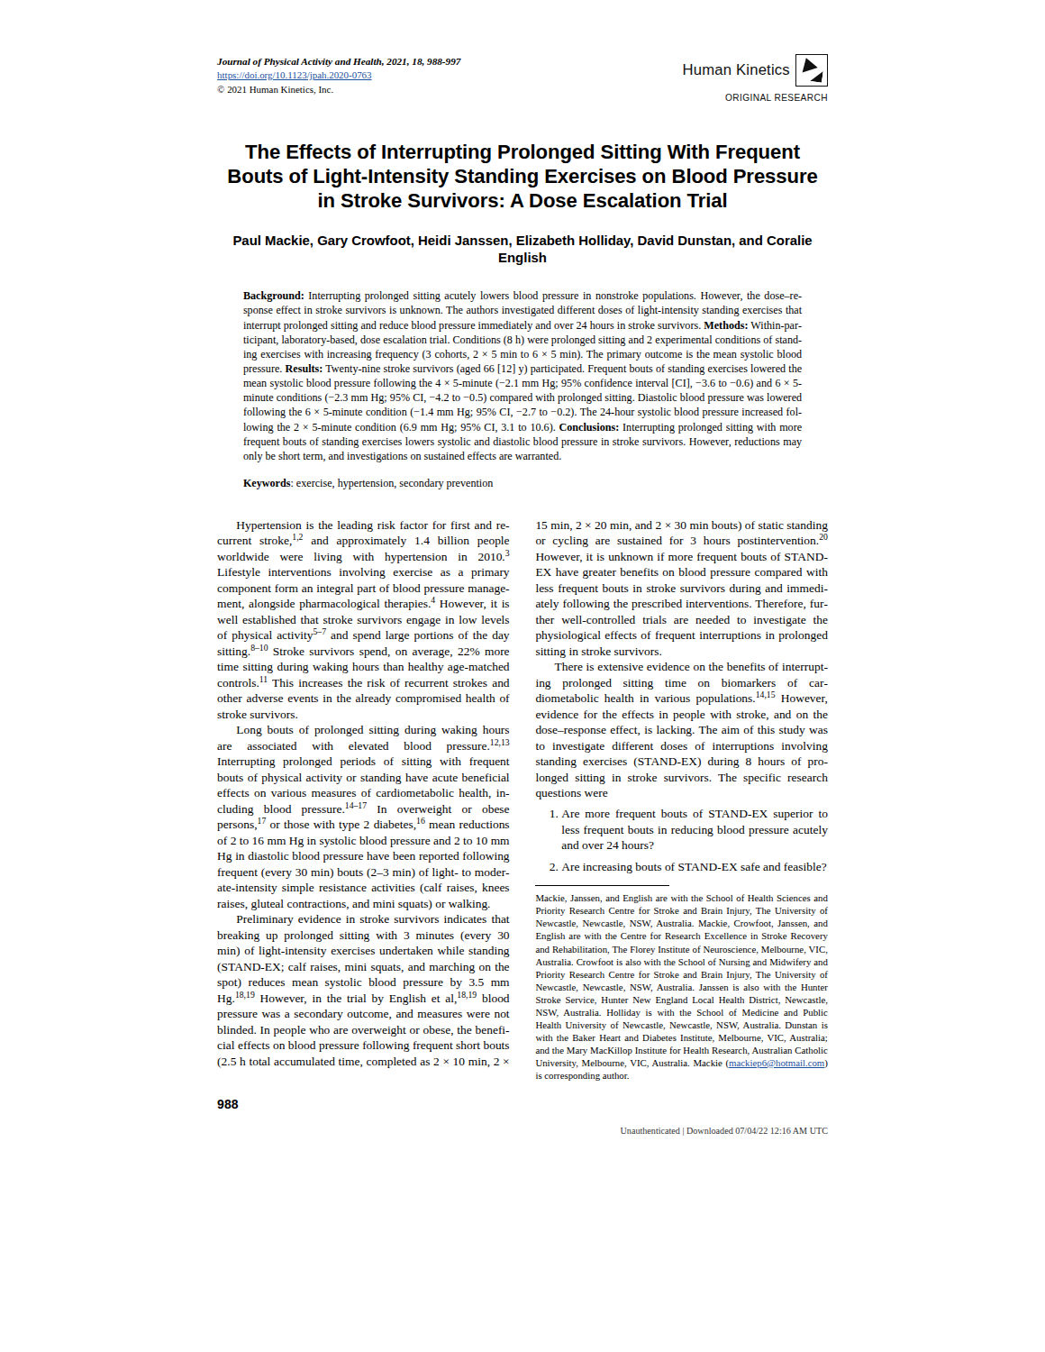Journal of Physical Activity and Health, 2021, 18, 988-997
https://doi.org/10.1123/jpah.2020-0763
© 2021 Human Kinetics, Inc.
Human Kinetics
ORIGINAL RESEARCH
The Effects of Interrupting Prolonged Sitting With Frequent Bouts of Light-Intensity Standing Exercises on Blood Pressure in Stroke Survivors: A Dose Escalation Trial
Paul Mackie, Gary Crowfoot, Heidi Janssen, Elizabeth Holliday, David Dunstan, and Coralie English
Background: Interrupting prolonged sitting acutely lowers blood pressure in nonstroke populations. However, the dose–response effect in stroke survivors is unknown. The authors investigated different doses of light-intensity standing exercises that interrupt prolonged sitting and reduce blood pressure immediately and over 24 hours in stroke survivors. Methods: Within-participant, laboratory-based, dose escalation trial. Conditions (8 h) were prolonged sitting and 2 experimental conditions of standing exercises with increasing frequency (3 cohorts, 2 × 5 min to 6 × 5 min). The primary outcome is the mean systolic blood pressure. Results: Twenty-nine stroke survivors (aged 66 [12] y) participated. Frequent bouts of standing exercises lowered the mean systolic blood pressure following the 4 × 5-minute (−2.1 mm Hg; 95% confidence interval [CI], −3.6 to −0.6) and 6 × 5-minute conditions (−2.3 mm Hg; 95% CI, −4.2 to −0.5) compared with prolonged sitting. Diastolic blood pressure was lowered following the 6 × 5-minute condition (−1.4 mm Hg; 95% CI, −2.7 to −0.2). The 24-hour systolic blood pressure increased following the 2 × 5-minute condition (6.9 mm Hg; 95% CI, 3.1 to 10.6). Conclusions: Interrupting prolonged sitting with more frequent bouts of standing exercises lowers systolic and diastolic blood pressure in stroke survivors. However, reductions may only be short term, and investigations on sustained effects are warranted.
Keywords: exercise, hypertension, secondary prevention
Hypertension is the leading risk factor for first and recurrent stroke,1,2 and approximately 1.4 billion people worldwide were living with hypertension in 2010.3 Lifestyle interventions involving exercise as a primary component form an integral part of blood pressure management, alongside pharmacological therapies.4 However, it is well established that stroke survivors engage in low levels of physical activity5–7 and spend large portions of the day sitting.8–10 Stroke survivors spend, on average, 22% more time sitting during waking hours than healthy age-matched controls.11 This increases the risk of recurrent strokes and other adverse events in the already compromised health of stroke survivors.
Long bouts of prolonged sitting during waking hours are associated with elevated blood pressure.12,13 Interrupting prolonged periods of sitting with frequent bouts of physical activity or standing have acute beneficial effects on various measures of cardiometabolic health, including blood pressure.14–17 In overweight or obese persons,17 or those with type 2 diabetes,16 mean reductions of 2 to 16 mm Hg in systolic blood pressure and 2 to 10 mm Hg in diastolic blood pressure have been reported following frequent (every 30 min) bouts (2–3 min) of light- to moderate-intensity simple resistance activities (calf raises, knees raises, gluteal contractions, and mini squats) or walking.
Preliminary evidence in stroke survivors indicates that breaking up prolonged sitting with 3 minutes (every 30 min) of light-intensity exercises undertaken while standing (STAND-EX; calf raises, mini squats, and marching on the spot) reduces mean systolic blood pressure by 3.5 mm Hg.18,19 However, in the trial by English et al,18,19 blood pressure was a secondary outcome, and measures were not blinded. In people who are overweight or obese, the beneficial effects on blood pressure following frequent short bouts (2.5 h total accumulated time, completed as 2 × 10 min, 2 × 15 min, 2 × 20 min, and 2 × 30 min bouts) of static standing or cycling are sustained for 3 hours postintervention.20 However, it is unknown if more frequent bouts of STAND-EX have greater benefits on blood pressure compared with less frequent bouts in stroke survivors during and immediately following the prescribed interventions. Therefore, further well-controlled trials are needed to investigate the physiological effects of frequent interruptions in prolonged sitting in stroke survivors.
There is extensive evidence on the benefits of interrupting prolonged sitting time on biomarkers of cardiometabolic health in various populations.14,15 However, evidence for the effects in people with stroke, and on the dose–response effect, is lacking. The aim of this study was to investigate different doses of interruptions involving standing exercises (STAND-EX) during 8 hours of prolonged sitting in stroke survivors. The specific research questions were
Are more frequent bouts of STAND-EX superior to less frequent bouts in reducing blood pressure acutely and over 24 hours?
Are increasing bouts of STAND-EX safe and feasible?
Mackie, Janssen, and English are with the School of Health Sciences and Priority Research Centre for Stroke and Brain Injury, The University of Newcastle, Newcastle, NSW, Australia. Mackie, Crowfoot, Janssen, and English are with the Centre for Research Excellence in Stroke Recovery and Rehabilitation, The Florey Institute of Neuroscience, Melbourne, VIC, Australia. Crowfoot is also with the School of Nursing and Midwifery and Priority Research Centre for Stroke and Brain Injury, The University of Newcastle, Newcastle, NSW, Australia. Janssen is also with the Hunter Stroke Service, Hunter New England Local Health District, Newcastle, NSW, Australia. Holliday is with the School of Medicine and Public Health University of Newcastle, Newcastle, NSW, Australia. Dunstan is with the Baker Heart and Diabetes Institute, Melbourne, VIC, Australia; and the Mary MacKillop Institute for Health Research, Australian Catholic University, Melbourne, VIC, Australia. Mackie (mackiep6@hotmail.com) is corresponding author.
988
Unauthenticated | Downloaded 07/04/22 12:16 AM UTC